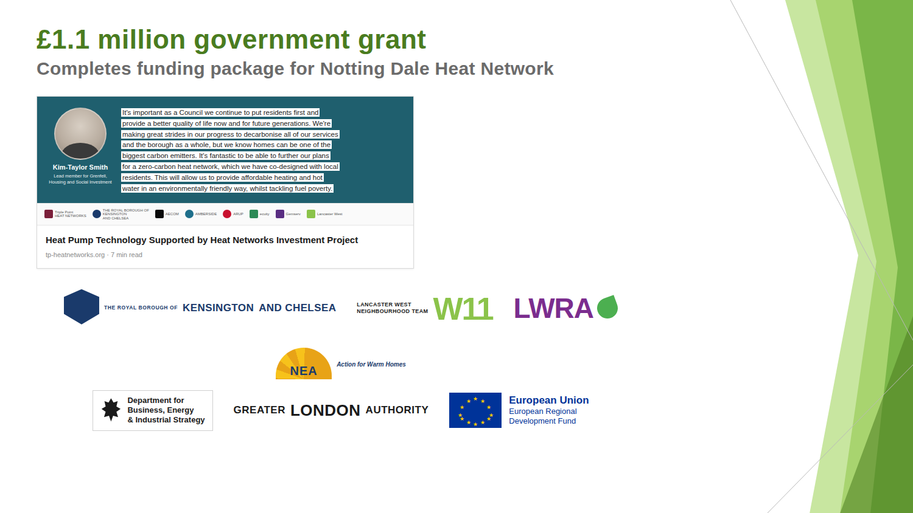£1.1 million government grant
Completes funding package for Notting Dale Heat Network
Kim-Taylor Smith
Lead member for Grenfell,
Housing and Social Investment
It's important as a Council we continue to put residents first and
provide a better quality of life now and for future generations. We're
making great strides in our progress to decarbonise all of our services
and the borough as a whole, but we know homes can be one of the
biggest carbon emitters. It's fantastic to be able to further our plans
for a zero-carbon heat network, which we have co-designed with local
residents. This will allow us to provide affordable heating and hot
water in an environmentally friendly way, whilst tackling fuel poverty.
Triple Point
HEAT NETWORKS
THE ROYAL BOROUGH OF
KENSINGTON
AND CHELSEA
AECOM
AMBERSIDE
ARUP
ecuity
Gemserv
Lancaster West
Heat Pump Technology Supported by Heat Networks Investment Project
tp-heatnetworks.org · 7 min read
THE ROYAL BOROUGH OF
KENSINGTON
AND CHELSEA
LANCASTER WEST
NEIGHBOURHOOD TEAM
W11
LWRA
Action for Warm Homes
Department for
Business, Energy
& Industrial Strategy
GREATER
LONDON
AUTHORITY
★ ★ ★ ★ ★ ★ ★ ★ ★ ★ ★ ★
European Union
European Regional
Development Fund